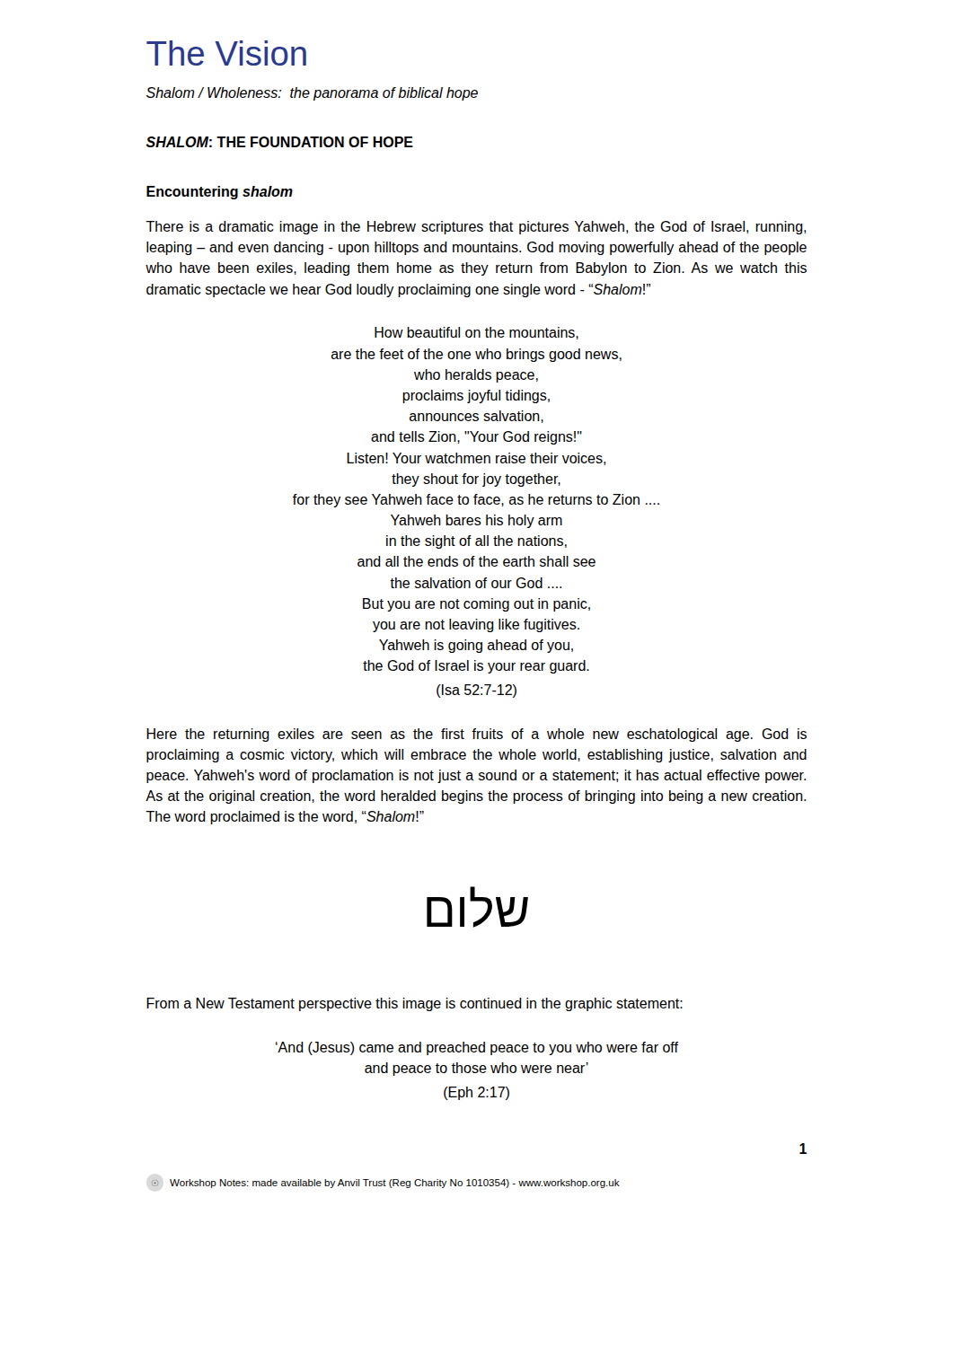The Vision
Shalom / Wholeness: the panorama of biblical hope
SHALOM: THE FOUNDATION OF HOPE
Encountering shalom
There is a dramatic image in the Hebrew scriptures that pictures Yahweh, the God of Israel, running, leaping – and even dancing - upon hilltops and mountains. God moving powerfully ahead of the people who have been exiles, leading them home as they return from Babylon to Zion. As we watch this dramatic spectacle we hear God loudly proclaiming one single word - “Shalom!”
How beautiful on the mountains,
are the feet of the one who brings good news,
who heralds peace,
proclaims joyful tidings,
announces salvation,
and tells Zion, "Your God reigns!"
Listen! Your watchmen raise their voices,
they shout for joy together,
for they see Yahweh face to face, as he returns to Zion ....
Yahweh bares his holy arm
in the sight of all the nations,
and all the ends of the earth shall see
the salvation of our God ....
But you are not coming out in panic,
you are not leaving like fugitives.
Yahweh is going ahead of you,
the God of Israel is your rear guard.
(Isa 52:7-12)
Here the returning exiles are seen as the first fruits of a whole new eschatological age. God is proclaiming a cosmic victory, which will embrace the whole world, establishing justice, salvation and peace. Yahweh's word of proclamation is not just a sound or a statement; it has actual effective power. As at the original creation, the word heralded begins the process of bringing into being a new creation. The word proclaimed is the word, “Shalom!”
שלום
From a New Testament perspective this image is continued in the graphic statement:
‘And (Jesus) came and preached peace to you who were far off
and peace to those who were near’
(Eph 2:17)
1
☉ Workshop Notes: made available by Anvil Trust (Reg Charity No 1010354) - www.workshop.org.uk